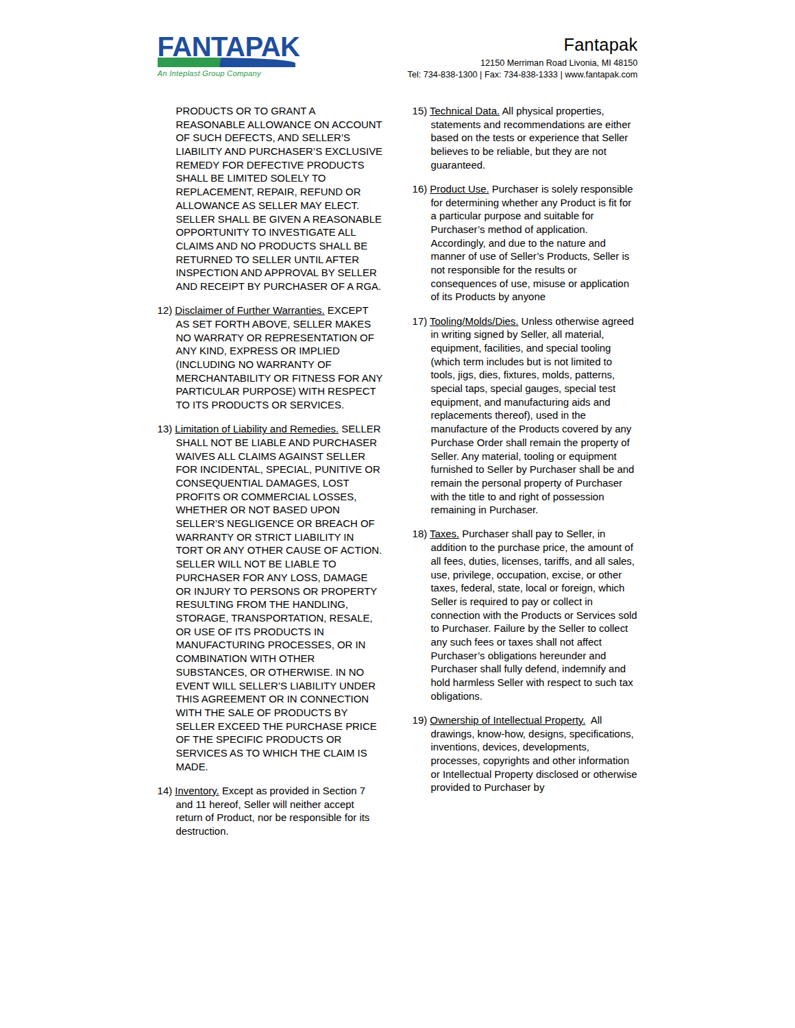FANTA PAK
An Inteplast Group Company
Fantapak
12150 Merriman Road Livonia, MI 48150
Tel: 734-838-1300 | Fax: 734-838-1333 | www.fantapak.com
Products or to grant a reasonable allowance on account of such defects, and Seller’s liability and Purchaser’s exclusive remedy for defective Products shall be limited solely to replacement, repair, refund or allowance as Seller may elect. Seller shall be given a reasonable opportunity to investigate all claims and no Products shall be returned to Seller until after inspection and approval by Seller and receipt by Purchaser of a RGA.
12) Disclaimer of Further Warranties. Except as set forth above, Seller makes no warraty or representation of any kind, express or implied (including no warranty of merchantability or fitness for any particular purpose) with respect to its Products or Services.
13) Limitation of Liability and Remedies. Seller shall not be liable and Purchaser waives all claims against Seller for incidental, special, punitive or consequential damages, lost profits or commercial losses, whether or not based upon Seller’s negligence or breach of warranty or strict liability in tort or any other cause of action. Seller will not be liable to Purchaser for any loss, damage or injury to persons or property resulting from the handling, storage, transportation, resale, or use of its Products in manufacturing processes, or in combination with other substances, or otherwise. In no event will Seller’s liability under this Agreement or in connection with the sale of Products by Seller exceed the purchase price of the specific Products or Services as to which the claim is made.
14) Inventory. Except as provided in Section 7 and 11 hereof, Seller will neither accept return of Product, nor be responsible for its destruction.
15) Technical Data. All physical properties, statements and recommendations are either based on the tests or experience that Seller believes to be reliable, but they are not guaranteed.
16) Product Use. Purchaser is solely responsible for determining whether any Product is fit for a particular purpose and suitable for Purchaser’s method of application. Accordingly, and due to the nature and manner of use of Seller’s Products, Seller is not responsible for the results or consequences of use, misuse or application of its Products by anyone
17) Tooling/Molds/Dies. Unless otherwise agreed in writing signed by Seller, all material, equipment, facilities, and special tooling (which term includes but is not limited to tools, jigs, dies, fixtures, molds, patterns, special taps, special gauges, special test equipment, and manufacturing aids and replacements thereof), used in the manufacture of the Products covered by any Purchase Order shall remain the property of Seller. Any material, tooling or equipment furnished to Seller by Purchaser shall be and remain the personal property of Purchaser with the title to and right of possession remaining in Purchaser.
18) Taxes. Purchaser shall pay to Seller, in addition to the purchase price, the amount of all fees, duties, licenses, tariffs, and all sales, use, privilege, occupation, excise, or other taxes, federal, state, local or foreign, which Seller is required to pay or collect in connection with the Products or Services sold to Purchaser. Failure by the Seller to collect any such fees or taxes shall not affect Purchaser’s obligations hereunder and Purchaser shall fully defend, indemnify and hold harmless Seller with respect to such tax obligations.
19) Ownership of Intellectual Property. All drawings, know-how, designs, specifications, inventions, devices, developments, processes, copyrights and other information or Intellectual Property disclosed or otherwise provided to Purchaser by